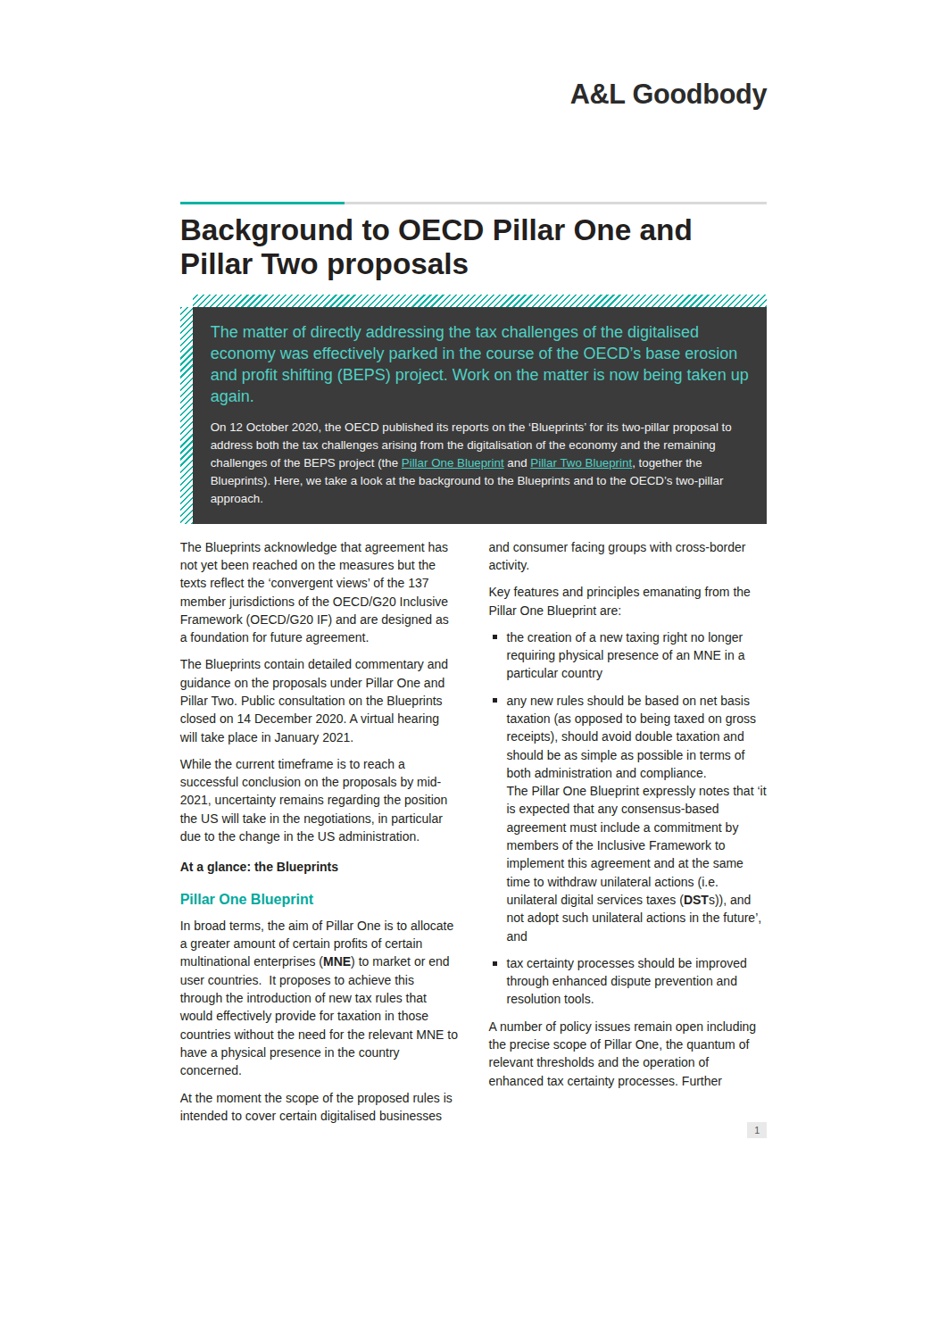A&L Goodbody
Background to OECD Pillar One and
Pillar Two proposals
The matter of directly addressing the tax challenges of the digitalised economy was effectively parked in the course of the OECD’s base erosion and profit shifting (BEPS) project. Work on the matter is now being taken up again.
On 12 October 2020, the OECD published its reports on the ‘Blueprints’ for its two-pillar proposal to address both the tax challenges arising from the digitalisation of the economy and the remaining challenges of the BEPS project (the Pillar One Blueprint and Pillar Two Blueprint, together the Blueprints). Here, we take a look at the background to the Blueprints and to the OECD’s two-pillar approach.
The Blueprints acknowledge that agreement has not yet been reached on the measures but the texts reflect the ‘convergent views’ of the 137 member jurisdictions of the OECD/G20 Inclusive Framework (OECD/G20 IF) and are designed as a foundation for future agreement.
The Blueprints contain detailed commentary and guidance on the proposals under Pillar One and Pillar Two. Public consultation on the Blueprints closed on 14 December 2020. A virtual hearing will take place in January 2021.
While the current timeframe is to reach a successful conclusion on the proposals by mid-2021, uncertainty remains regarding the position the US will take in the negotiations, in particular due to the change in the US administration.
At a glance: the Blueprints
Pillar One Blueprint
In broad terms, the aim of Pillar One is to allocate a greater amount of certain profits of certain multinational enterprises (MNE) to market or end user countries. It proposes to achieve this through the introduction of new tax rules that would effectively provide for taxation in those countries without the need for the relevant MNE to have a physical presence in the country concerned.
At the moment the scope of the proposed rules is intended to cover certain digitalised businesses and consumer facing groups with cross-border activity.
Key features and principles emanating from the Pillar One Blueprint are:
the creation of a new taxing right no longer requiring physical presence of an MNE in a particular country
any new rules should be based on net basis taxation (as opposed to being taxed on gross receipts), should avoid double taxation and should be as simple as possible in terms of both administration and compliance.
The Pillar One Blueprint expressly notes that ‘it is expected that any consensus-based agreement must include a commitment by members of the Inclusive Framework to implement this agreement and at the same time to withdraw unilateral actions (i.e. unilateral digital services taxes (DSTs)), and not adopt such unilateral actions in the future’, and
tax certainty processes should be improved through enhanced dispute prevention and resolution tools.
A number of policy issues remain open including the precise scope of Pillar One, the quantum of relevant thresholds and the operation of enhanced tax certainty processes. Further
1